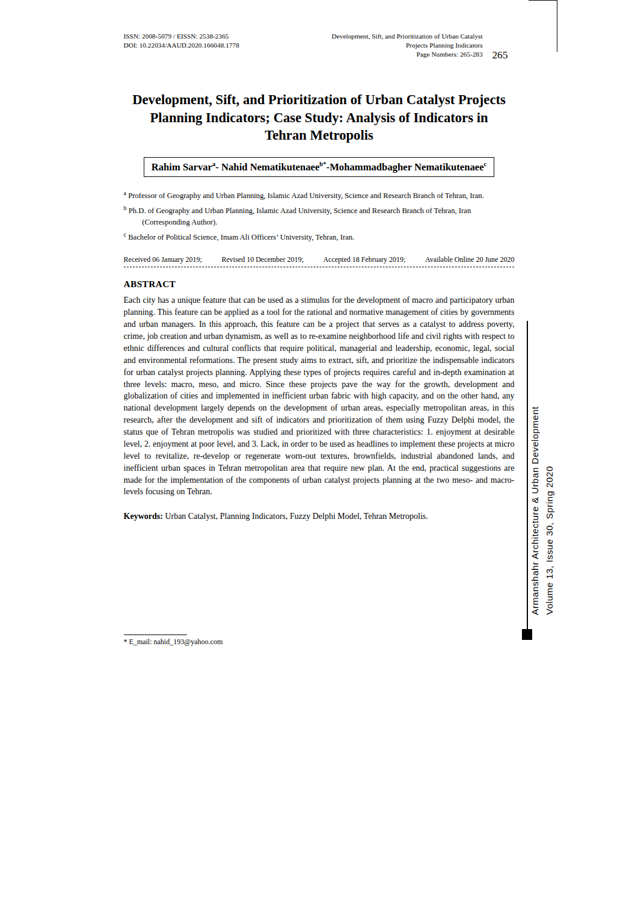ISSN: 2008-5079 / EISSN: 2538-2365
DOI: 10.22034/AAUD.2020.166048.1778
Development, Sift, and Prioritization of Urban Catalyst
Projects Planning Indicators
Page Numbers: 265-283
265
Development, Sift, and Prioritization of Urban Catalyst Projects Planning Indicators; Case Study: Analysis of Indicators in Tehran Metropolis
Rahim Sarvara- Nahid Nematikutenaeeb*-Mohammadbagher Nematikutenaeec
a Professor of Geography and Urban Planning, Islamic Azad University, Science and Research Branch of Tehran, Iran.
b Ph.D. of Geography and Urban Planning, Islamic Azad University, Science and Research Branch of Tehran, Iran(Corresponding Author).
c Bachelor of Political Science, Imam Ali Officers’ University, Tehran, Iran.
Received 06 January 2019; Revised 10 December 2019; Accepted 18 February 2019; Available Online 20 June 2020
ABSTRACT
Each city has a unique feature that can be used as a stimulus for the development of macro and participatory urban planning. This feature can be applied as a tool for the rational and normative management of cities by governments and urban managers. In this approach, this feature can be a project that serves as a catalyst to address poverty, crime, job creation and urban dynamism, as well as to re-examine neighborhood life and civil rights with respect to ethnic differences and cultural conflicts that require political, managerial and leadership, economic, legal, social and environmental reformations. The present study aims to extract, sift, and prioritize the indispensable indicators for urban catalyst projects planning. Applying these types of projects requires careful and in-depth examination at three levels: macro, meso, and micro. Since these projects pave the way for the growth, development and globalization of cities and implemented in inefficient urban fabric with high capacity, and on the other hand, any national development largely depends on the development of urban areas, especially metropolitan areas, in this research, after the development and sift of indicators and prioritization of them using Fuzzy Delphi model, the status que of Tehran metropolis was studied and prioritized with three characteristics: 1. enjoyment at desirable level, 2. enjoyment at poor level, and 3. Lack, in order to be used as headlines to implement these projects at micro level to revitalize, re-develop or regenerate worn-out textures, brownfields, industrial abandoned lands, and inefficient urban spaces in Tehran metropolitan area that require new plan. At the end, practical suggestions are made for the implementation of the components of urban catalyst projects planning at the two meso- and macro- levels focusing on Tehran.
Keywords: Urban Catalyst, Planning Indicators, Fuzzy Delphi Model, Tehran Metropolis.
Armanshahr Architecture & Urban Development
Volume 13, Issue 30, Spring 2020
* E_mail: nahid_193@yahoo.com